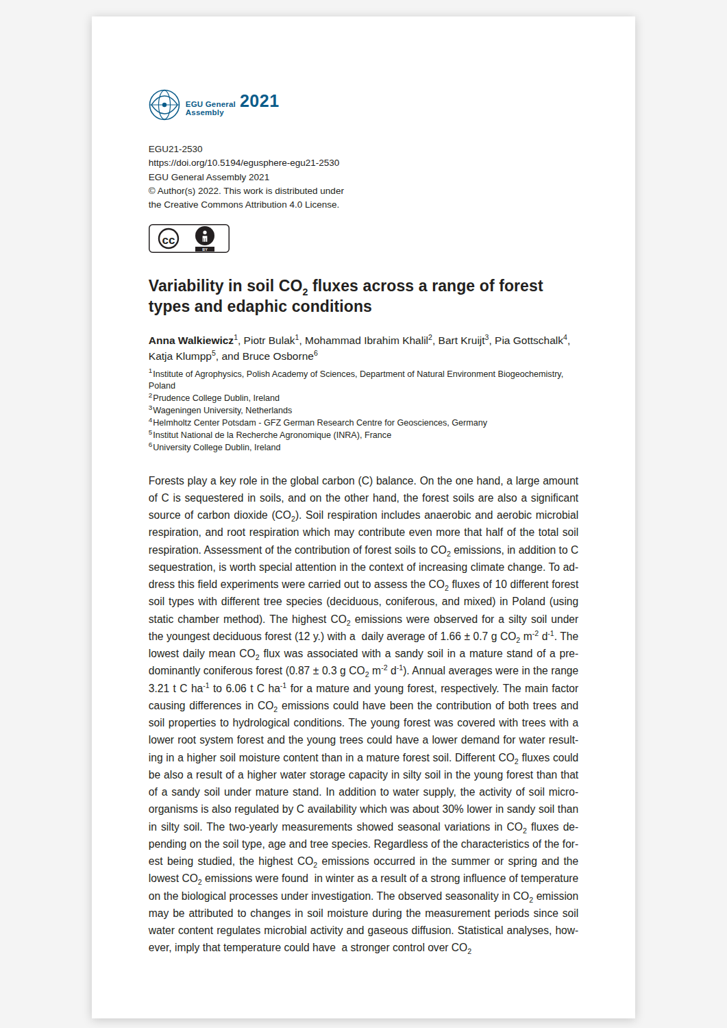EGU General Assembly 2021
EGU21-2530
https://doi.org/10.5194/egusphere-egu21-2530
EGU General Assembly 2021
© Author(s) 2022. This work is distributed under
the Creative Commons Attribution 4.0 License.
cc BY
Variability in soil CO2 fluxes across a range of forest types and edaphic conditions
Anna Walkiewicz1, Piotr Bulak1, Mohammad Ibrahim Khalil2, Bart Kruijt3, Pia Gottschalk4, Katja Klumpp5, and Bruce Osborne6
1 Institute of Agrophysics, Polish Academy of Sciences, Department of Natural Environment Biogeochemistry, Poland
2 Prudence College Dublin, Ireland
3 Wageningen University, Netherlands
4 Helmholtz Center Potsdam - GFZ German Research Centre for Geosciences, Germany
5 Institut National de la Recherche Agronomique (INRA), France
6 University College Dublin, Ireland
Forests play a key role in the global carbon (C) balance. On the one hand, a large amount of C is sequestered in soils, and on the other hand, the forest soils are also a significant source of carbon dioxide (CO2). Soil respiration includes anaerobic and aerobic microbial respiration, and root respiration which may contribute even more that half of the total soil respiration. Assessment of the contribution of forest soils to CO2 emissions, in addition to C sequestration, is worth special attention in the context of increasing climate change. To address this field experiments were carried out to assess the CO2 fluxes of 10 different forest soil types with different tree species (deciduous, coniferous, and mixed) in Poland (using static chamber method). The highest CO2 emissions were observed for a silty soil under the youngest deciduous forest (12 y.) with a daily average of 1.66 ± 0.7 g CO2 m-2 d-1. The lowest daily mean CO2 flux was associated with a sandy soil in a mature stand of a predominantly coniferous forest (0.87 ± 0.3 g CO2 m-2 d-1). Annual averages were in the range 3.21 t C ha-1 to 6.06 t C ha-1 for a mature and young forest, respectively. The main factor causing differences in CO2 emissions could have been the contribution of both trees and soil properties to hydrological conditions. The young forest was covered with trees with a lower root system forest and the young trees could have a lower demand for water resulting in a higher soil moisture content than in a mature forest soil. Different CO2 fluxes could be also a result of a higher water storage capacity in silty soil in the young forest than that of a sandy soil under mature stand. In addition to water supply, the activity of soil microorganisms is also regulated by C availability which was about 30% lower in sandy soil than in silty soil. The two-yearly measurements showed seasonal variations in CO2 fluxes depending on the soil type, age and tree species. Regardless of the characteristics of the forest being studied, the highest CO2 emissions occurred in the summer or spring and the lowest CO2 emissions were found in winter as a result of a strong influence of temperature on the biological processes under investigation. The observed seasonality in CO2 emission may be attributed to changes in soil moisture during the measurement periods since soil water content regulates microbial activity and gaseous diffusion. Statistical analyses, however, imply that temperature could have a stronger control over CO2